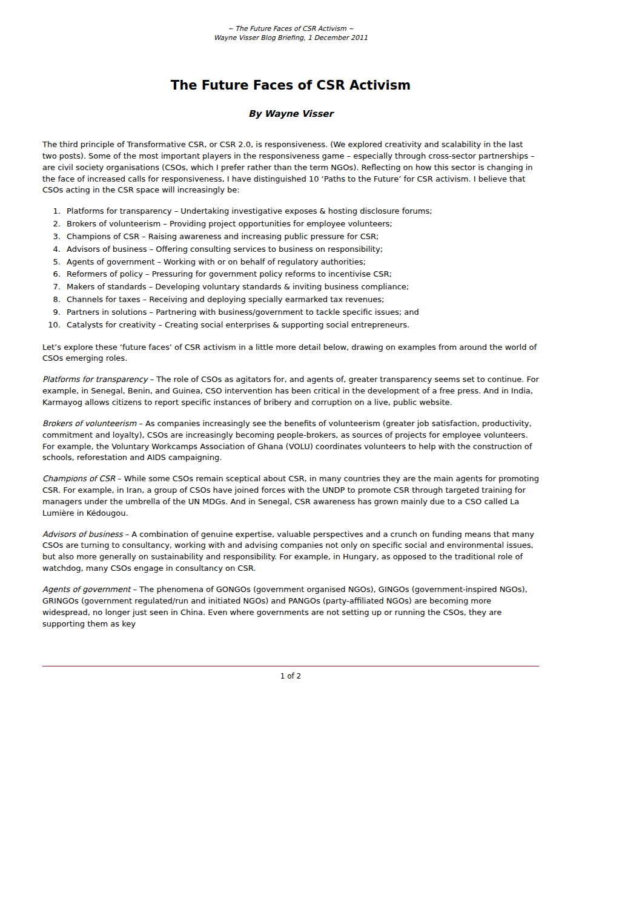~ The Future Faces of CSR Activism ~
Wayne Visser Blog Briefing, 1 December 2011
The Future Faces of CSR Activism
By Wayne Visser
The third principle of Transformative CSR, or CSR 2.0, is responsiveness. (We explored creativity and scalability in the last two posts). Some of the most important players in the responsiveness game – especially through cross-sector partnerships – are civil society organisations (CSOs, which I prefer rather than the term NGOs). Reflecting on how this sector is changing in the face of increased calls for responsiveness, I have distinguished 10 ‘Paths to the Future’ for CSR activism. I believe that CSOs acting in the CSR space will increasingly be:
Platforms for transparency – Undertaking investigative exposes & hosting disclosure forums;
Brokers of volunteerism – Providing project opportunities for employee volunteers;
Champions of CSR – Raising awareness and increasing public pressure for CSR;
Advisors of business – Offering consulting services to business on responsibility;
Agents of government – Working with or on behalf of regulatory authorities;
Reformers of policy – Pressuring for government policy reforms to incentivise CSR;
Makers of standards – Developing voluntary standards & inviting business compliance;
Channels for taxes – Receiving and deploying specially earmarked tax revenues;
Partners in solutions – Partnering with business/government to tackle specific issues; and
Catalysts for creativity – Creating social enterprises & supporting social entrepreneurs.
Let’s explore these ‘future faces’ of CSR activism in a little more detail below, drawing on examples from around the world of CSOs emerging roles.
Platforms for transparency – The role of CSOs as agitators for, and agents of, greater transparency seems set to continue. For example, in Senegal, Benin, and Guinea, CSO intervention has been critical in the development of a free press. And in India, Karmayog allows citizens to report specific instances of bribery and corruption on a live, public website.
Brokers of volunteerism – As companies increasingly see the benefits of volunteerism (greater job satisfaction, productivity, commitment and loyalty), CSOs are increasingly becoming people-brokers, as sources of projects for employee volunteers. For example, the Voluntary Workcamps Association of Ghana (VOLU) coordinates volunteers to help with the construction of schools, reforestation and AIDS campaigning.
Champions of CSR – While some CSOs remain sceptical about CSR, in many countries they are the main agents for promoting CSR. For example, in Iran, a group of CSOs have joined forces with the UNDP to promote CSR through targeted training for managers under the umbrella of the UN MDGs. And in Senegal, CSR awareness has grown mainly due to a CSO called La Lumière in Kédougou.
Advisors of business – A combination of genuine expertise, valuable perspectives and a crunch on funding means that many CSOs are turning to consultancy, working with and advising companies not only on specific social and environmental issues, but also more generally on sustainability and responsibility. For example, in Hungary, as opposed to the traditional role of watchdog, many CSOs engage in consultancy on CSR.
Agents of government – The phenomena of GONGOs (government organised NGOs), GINGOs (government-inspired NGOs), GRINGOs (government regulated/run and initiated NGOs) and PANGOs (party-affiliated NGOs) are becoming more widespread, no longer just seen in China. Even where governments are not setting up or running the CSOs, they are supporting them as key
1 of 2